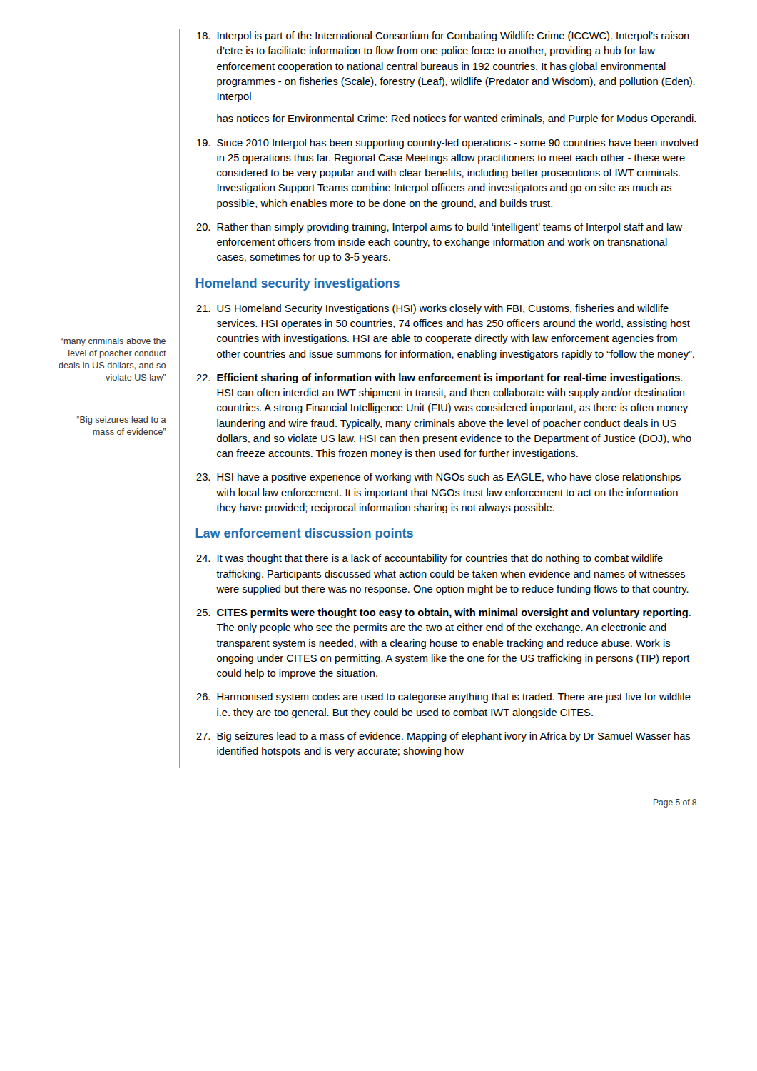“many criminals above the level of poacher conduct deals in US dollars, and so violate US law”
“Big seizures lead to a mass of evidence”
Interpol is part of the International Consortium for Combating Wildlife Crime (ICCWC). Interpol’s raison d’etre is to facilitate information to flow from one police force to another, providing a hub for law enforcement cooperation to national central bureaus in 192 countries. It has global environmental programmes - on fisheries (Scale), forestry (Leaf), wildlife (Predator and Wisdom), and pollution (Eden). Interpol
has notices for Environmental Crime: Red notices for wanted criminals, and Purple for Modus Operandi.
Since 2010 Interpol has been supporting country-led operations - some 90 countries have been involved in 25 operations thus far. Regional Case Meetings allow practitioners to meet each other - these were considered to be very popular and with clear benefits, including better prosecutions of IWT criminals. Investigation Support Teams combine Interpol officers and investigators and go on site as much as possible, which enables more to be done on the ground, and builds trust.
Rather than simply providing training, Interpol aims to build ‘intelligent’ teams of Interpol staff and law enforcement officers from inside each country, to exchange information and work on transnational cases, sometimes for up to 3-5 years.
Homeland security investigations
US Homeland Security Investigations (HSI) works closely with FBI, Customs, fisheries and wildlife services. HSI operates in 50 countries, 74 offices and has 250 officers around the world, assisting host countries with investigations. HSI are able to cooperate directly with law enforcement agencies from other countries and issue summons for information, enabling investigators rapidly to “follow the money”.
Efficient sharing of information with law enforcement is important for real-time investigations. HSI can often interdict an IWT shipment in transit, and then collaborate with supply and/or destination countries. A strong Financial Intelligence Unit (FIU) was considered important, as there is often money laundering and wire fraud. Typically, many criminals above the level of poacher conduct deals in US dollars, and so violate US law. HSI can then present evidence to the Department of Justice (DOJ), who can freeze accounts. This frozen money is then used for further investigations.
HSI have a positive experience of working with NGOs such as EAGLE, who have close relationships with local law enforcement. It is important that NGOs trust law enforcement to act on the information they have provided; reciprocal information sharing is not always possible.
Law enforcement discussion points
It was thought that there is a lack of accountability for countries that do nothing to combat wildlife trafficking. Participants discussed what action could be taken when evidence and names of witnesses were supplied but there was no response. One option might be to reduce funding flows to that country.
CITES permits were thought too easy to obtain, with minimal oversight and voluntary reporting. The only people who see the permits are the two at either end of the exchange. An electronic and transparent system is needed, with a clearing house to enable tracking and reduce abuse. Work is ongoing under CITES on permitting. A system like the one for the US trafficking in persons (TIP) report could help to improve the situation.
Harmonised system codes are used to categorise anything that is traded. There are just five for wildlife i.e. they are too general. But they could be used to combat IWT alongside CITES.
Big seizures lead to a mass of evidence. Mapping of elephant ivory in Africa by Dr Samuel Wasser has identified hotspots and is very accurate; showing how
Page 5 of 8